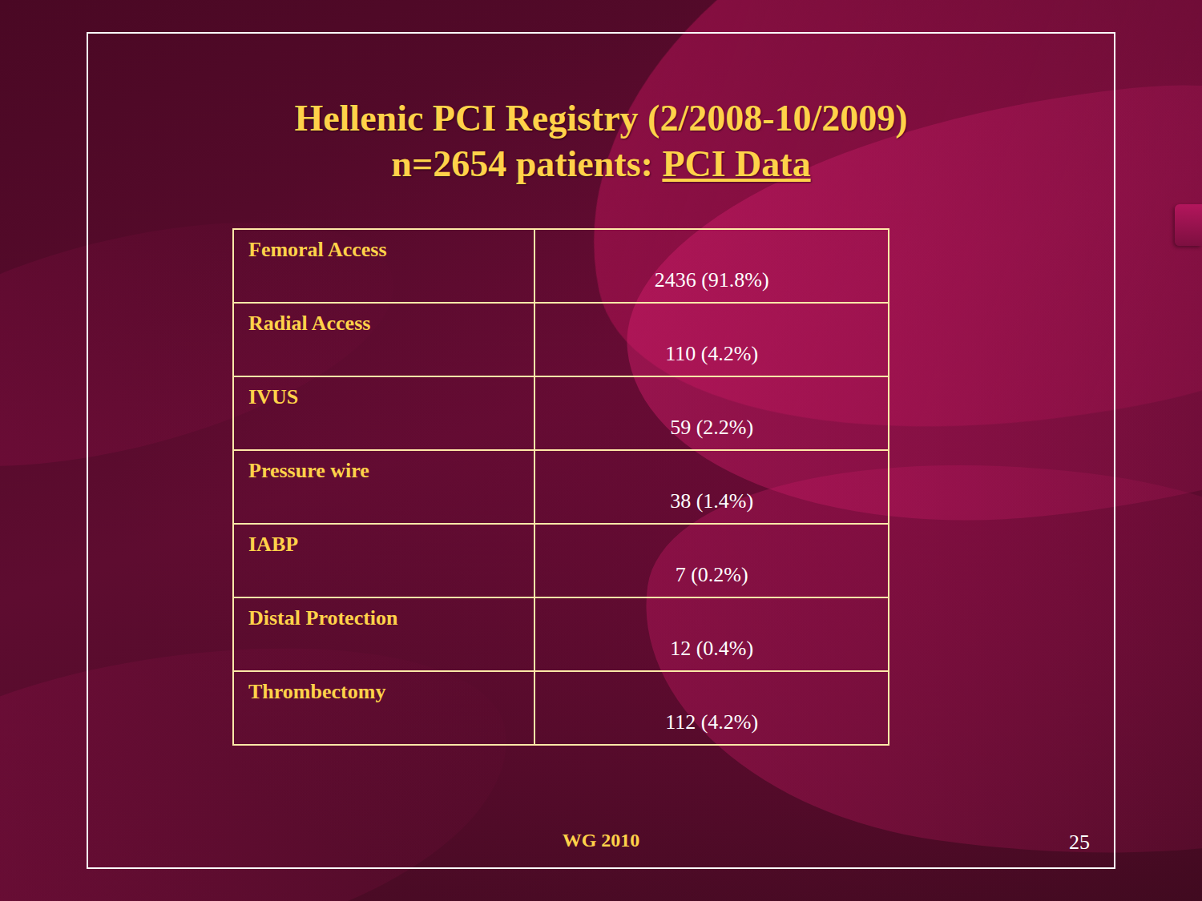Hellenic PCI Registry (2/2008-10/2009) n=2654 patients: PCI Data
| Femoral Access | 2436 (91.8%) |
| Radial Access | 110 (4.2%) |
| IVUS | 59 (2.2%) |
| Pressure wire | 38 (1.4%) |
| IABP | 7 (0.2%) |
| Distal Protection | 12 (0.4%) |
| Thrombectomy | 112 (4.2%) |
WG 2010
25